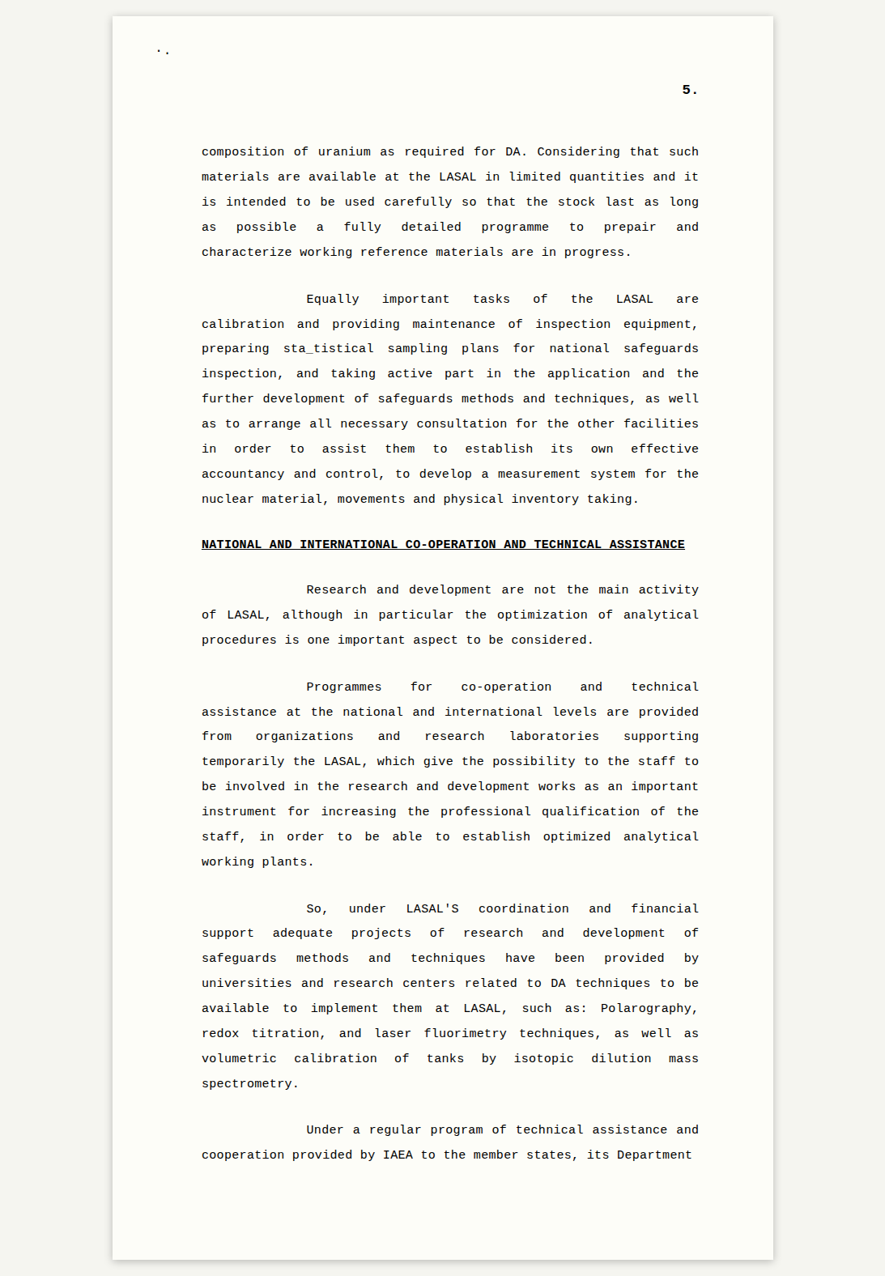·.
5.
composition of uranium as required for DA. Considering that such materials are available at the LASAL in limited quantities and it is intended to be used carefully so that the stock last as long as possible a fully detailed programme to prepair and characterize working reference materials are in progress.
Equally important tasks of the LASAL are calibration and providing maintenance of inspection equipment, preparing sta_tistical sampling plans for national safeguards inspection, and taking active part in the application and the further development of safeguards methods and techniques, as well as to arrange all necessary consultation for the other facilities in order to assist them to establish its own effective accountancy and control, to develop a measurement system for the nuclear material, movements and physical inventory taking.
NATIONAL AND INTERNATIONAL CO-OPERATION AND TECHNICAL ASSISTANCE
Research and development are not the main activity of LASAL, although in particular the optimization of analytical procedures is one important aspect to be considered.
Programmes for co-operation and technical assistance at the national and international levels are provided from organizations and research laboratories supporting temporarily the LASAL, which give the possibility to the staff to be involved in the research and development works as an important instrument for increasing the professional qualification of the staff, in order to be able to establish optimized analytical working plants.
So, under LASAL'S coordination and financial support adequate projects of research and development of safeguards methods and techniques have been provided by universities and research centers related to DA techniques to be available to implement them at LASAL, such as: Polarography, redox titration, and laser fluorimetry techniques, as well as volumetric calibration of tanks by isotopic dilution mass spectrometry.
Under a regular program of technical assistance and cooperation provided by IAEA to the member states, its Department